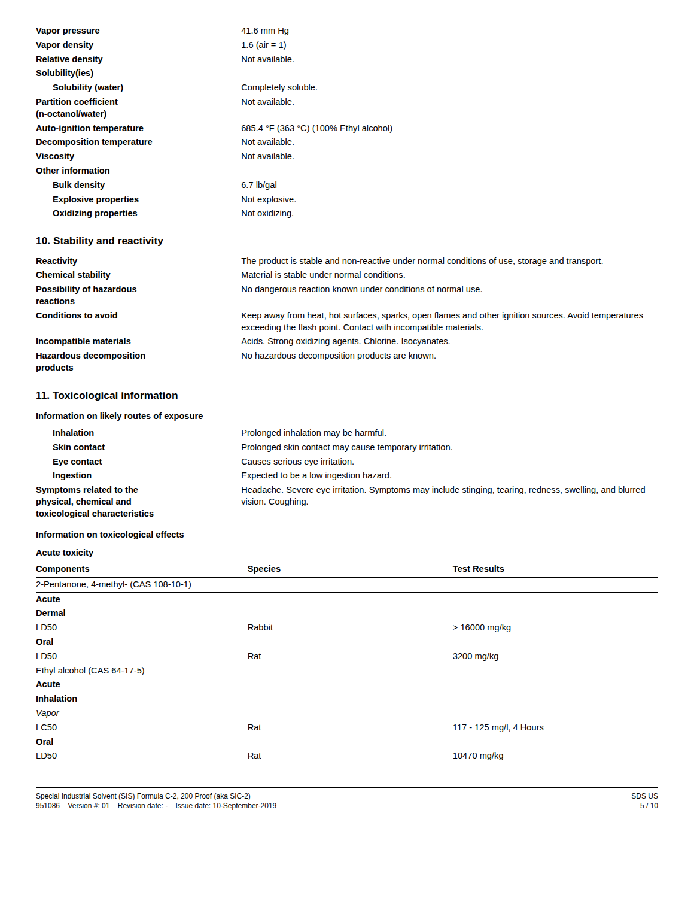| Vapor pressure | 41.6 mm Hg |
| Vapor density | 1.6 (air = 1) |
| Relative density | Not available. |
| Solubility(ies) | |
| Solubility (water) | Completely soluble. |
| Partition coefficient (n-octanol/water) | Not available. |
| Auto-ignition temperature | 685.4 °F (363 °C) (100% Ethyl alcohol) |
| Decomposition temperature | Not available. |
| Viscosity | Not available. |
| Other information | |
| Bulk density | 6.7 lb/gal |
| Explosive properties | Not explosive. |
| Oxidizing properties | Not oxidizing. |
10. Stability and reactivity
| Reactivity | The product is stable and non-reactive under normal conditions of use, storage and transport. |
| Chemical stability | Material is stable under normal conditions. |
| Possibility of hazardous reactions | No dangerous reaction known under conditions of normal use. |
| Conditions to avoid | Keep away from heat, hot surfaces, sparks, open flames and other ignition sources. Avoid temperatures exceeding the flash point. Contact with incompatible materials. |
| Incompatible materials | Acids. Strong oxidizing agents. Chlorine. Isocyanates. |
| Hazardous decomposition products | No hazardous decomposition products are known. |
11. Toxicological information
Information on likely routes of exposure
| Inhalation | Prolonged inhalation may be harmful. |
| Skin contact | Prolonged skin contact may cause temporary irritation. |
| Eye contact | Causes serious eye irritation. |
| Ingestion | Expected to be a low ingestion hazard. |
| Symptoms related to the physical, chemical and toxicological characteristics | Headache. Severe eye irritation. Symptoms may include stinging, tearing, redness, swelling, and blurred vision. Coughing. |
Information on toxicological effects
Acute toxicity
| Components | Species | Test Results |
| --- | --- | --- |
| 2-Pentanone, 4-methyl- (CAS 108-10-1) |
| Acute | | |
| Dermal | | |
| LD50 | Rabbit | > 16000 mg/kg |
| Oral | | |
| LD50 | Rat | 3200 mg/kg |
| Ethyl alcohol (CAS 64-17-5) |
| Acute | | |
| Inhalation | | |
| Vapor | | |
| LC50 | Rat | 117 - 125 mg/l, 4 Hours |
| Oral | | |
| LD50 | Rat | 10470 mg/kg |
| Special Industrial Solvent (SIS) Formula C-2, 200 Proof (aka SIC-2) | SDS US |
| 951086 Version #: 01 Revision date: - Issue date: 10-September-2019 | 5 / 10 |